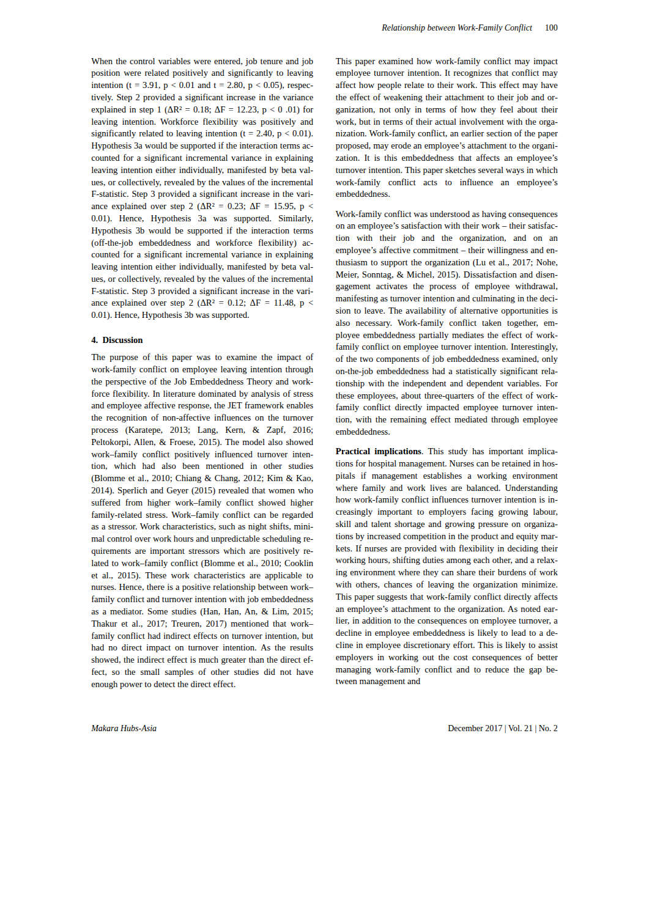Relationship between Work-Family Conflict 100
When the control variables were entered, job tenure and job position were related positively and significantly to leaving intention (t = 3.91, p < 0.01 and t = 2.80, p < 0.05), respectively. Step 2 provided a significant increase in the variance explained in step 1 (ΔR² = 0.18; ΔF = 12.23, p < 0 .01) for leaving intention. Workforce flexibility was positively and significantly related to leaving intention (t = 2.40, p < 0.01). Hypothesis 3a would be supported if the interaction terms accounted for a significant incremental variance in explaining leaving intention either individually, manifested by beta values, or collectively, revealed by the values of the incremental F-statistic. Step 3 provided a significant increase in the variance explained over step 2 (ΔR² = 0.23; ΔF = 15.95, p < 0.01). Hence, Hypothesis 3a was supported. Similarly, Hypothesis 3b would be supported if the interaction terms (off-the-job embeddedness and workforce flexibility) accounted for a significant incremental variance in explaining leaving intention either individually, manifested by beta values, or collectively, revealed by the values of the incremental F-statistic. Step 3 provided a significant increase in the variance explained over step 2 (ΔR² = 0.12; ΔF = 11.48, p < 0.01). Hence, Hypothesis 3b was supported.
4. Discussion
The purpose of this paper was to examine the impact of work-family conflict on employee leaving intention through the perspective of the Job Embeddedness Theory and workforce flexibility. In literature dominated by analysis of stress and employee affective response, the JET framework enables the recognition of non-affective influences on the turnover process (Karatepe, 2013; Lang, Kern, & Zapf, 2016; Peltokorpi, Allen, & Froese, 2015). The model also showed work–family conflict positively influenced turnover intention, which had also been mentioned in other studies (Blomme et al., 2010; Chiang & Chang, 2012; Kim & Kao, 2014). Sperlich and Geyer (2015) revealed that women who suffered from higher work–family conflict showed higher family-related stress. Work–family conflict can be regarded as a stressor. Work characteristics, such as night shifts, minimal control over work hours and unpredictable scheduling requirements are important stressors which are positively related to work–family conflict (Blomme et al., 2010; Cooklin et al., 2015). These work characteristics are applicable to nurses. Hence, there is a positive relationship between work–family conflict and turnover intention with job embeddedness as a mediator. Some studies (Han, Han, An, & Lim, 2015; Thakur et al., 2017; Treuren, 2017) mentioned that work–family conflict had indirect effects on turnover intention, but had no direct impact on turnover intention. As the results showed, the indirect effect is much greater than the direct effect, so the small samples of other studies did not have enough power to detect the direct effect.
This paper examined how work-family conflict may impact employee turnover intention. It recognizes that conflict may affect how people relate to their work. This effect may have the effect of weakening their attachment to their job and organization, not only in terms of how they feel about their work, but in terms of their actual involvement with the organization. Work-family conflict, an earlier section of the paper proposed, may erode an employee’s attachment to the organization. It is this embeddedness that affects an employee’s turnover intention. This paper sketches several ways in which work-family conflict acts to influence an employee’s embeddedness.
Work-family conflict was understood as having consequences on an employee’s satisfaction with their work – their satisfaction with their job and the organization, and on an employee’s affective commitment – their willingness and enthusiasm to support the organization (Lu et al., 2017; Nohe, Meier, Sonntag, & Michel, 2015). Dissatisfaction and disengagement activates the process of employee withdrawal, manifesting as turnover intention and culminating in the decision to leave. The availability of alternative opportunities is also necessary. Work-family conflict taken together, employee embeddedness partially mediates the effect of work-family conflict on employee turnover intention. Interestingly, of the two components of job embeddedness examined, only on-the-job embeddedness had a statistically significant relationship with the independent and dependent variables. For these employees, about three-quarters of the effect of work-family conflict directly impacted employee turnover intention, with the remaining effect mediated through employee embeddedness.
Practical implications. This study has important implications for hospital management. Nurses can be retained in hospitals if management establishes a working environment where family and work lives are balanced. Understanding how work-family conflict influences turnover intention is increasingly important to employers facing growing labour, skill and talent shortage and growing pressure on organizations by increased competition in the product and equity markets. If nurses are provided with flexibility in deciding their working hours, shifting duties among each other, and a relaxing environment where they can share their burdens of work with others, chances of leaving the organization minimize. This paper suggests that work-family conflict directly affects an employee’s attachment to the organization. As noted earlier, in addition to the consequences on employee turnover, a decline in employee embeddedness is likely to lead to a decline in employee discretionary effort. This is likely to assist employers in working out the cost consequences of better managing work-family conflict and to reduce the gap between management and
Makara Hubs-Asia December 2017 | Vol. 21 | No. 2